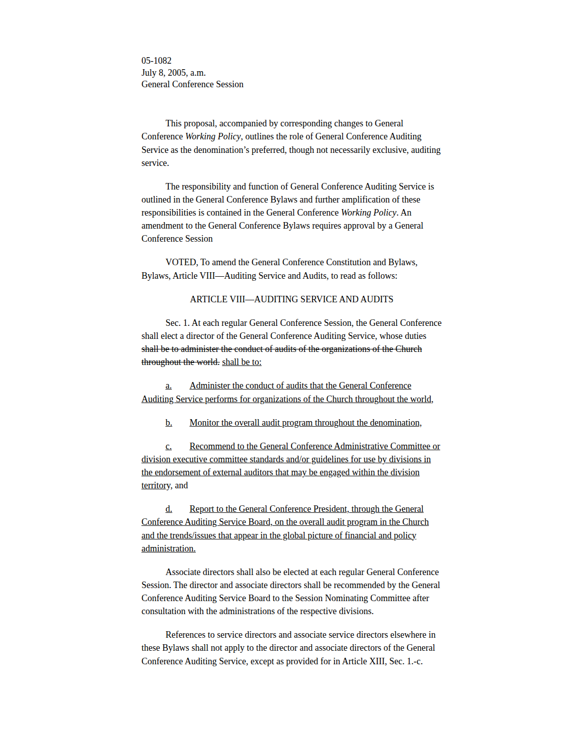05-1082
July 8, 2005, a.m.
General Conference Session
This proposal, accompanied by corresponding changes to General Conference Working Policy, outlines the role of General Conference Auditing Service as the denomination’s preferred, though not necessarily exclusive, auditing service.
The responsibility and function of General Conference Auditing Service is outlined in the General Conference Bylaws and further amplification of these responsibilities is contained in the General Conference Working Policy. An amendment to the General Conference Bylaws requires approval by a General Conference Session
VOTED, To amend the General Conference Constitution and Bylaws, Bylaws, Article VIII—Auditing Service and Audits, to read as follows:
ARTICLE VIII—AUDITING SERVICE AND AUDITS
Sec. 1. At each regular General Conference Session, the General Conference shall elect a director of the General Conference Auditing Service, whose duties shall be to administer the conduct of audits of the organizations of the Church throughout the world. shall be to:
a. Administer the conduct of audits that the General Conference Auditing Service performs for organizations of the Church throughout the world,
b. Monitor the overall audit program throughout the denomination,
c. Recommend to the General Conference Administrative Committee or division executive committee standards and/or guidelines for use by divisions in the endorsement of external auditors that may be engaged within the division territory, and
d. Report to the General Conference President, through the General Conference Auditing Service Board, on the overall audit program in the Church and the trends/issues that appear in the global picture of financial and policy administration.
Associate directors shall also be elected at each regular General Conference Session. The director and associate directors shall be recommended by the General Conference Auditing Service Board to the Session Nominating Committee after consultation with the administrations of the respective divisions.
References to service directors and associate service directors elsewhere in these Bylaws shall not apply to the director and associate directors of the General Conference Auditing Service, except as provided for in Article XIII, Sec. 1.-c.